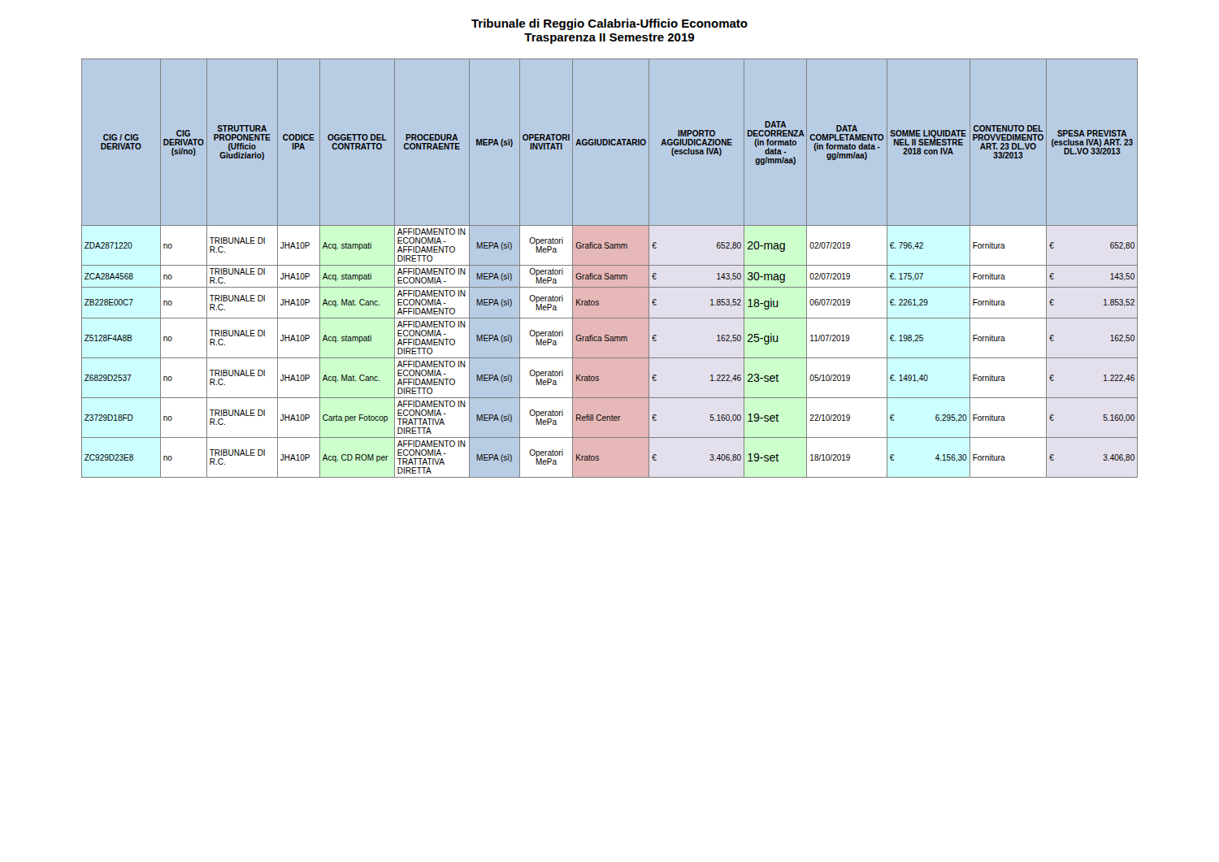Tribunale di Reggio Calabria-Ufficio Economato
Trasparenza II Semestre 2019
| CIG / CIG DERIVATO | CIG DERIVATO (si/no) | STRUTTURA PROPONENTE (Ufficio Giudiziario) | CODICE IPA | OGGETTO DEL CONTRATTO | PROCEDURA CONTRAENTE | MEPA (sì) | OPERATORI INVITATI | AGGIUDICATARIO | IMPORTO AGGIUDICAZIONE (esclusa IVA) | DATA DECORRENZA (in formato data - gg/mm/aa) | DATA COMPLETAMENTO (in formato data - gg/mm/aa) | SOMME LIQUIDATE NEL II SEMESTRE 2018 con IVA | CONTENUTO DEL PROVVEDIMENTO ART. 23 DL.VO 33/2013 | SPESA PREVISTA (esclusa IVA) ART. 23 DL.VO 33/2013 |
| --- | --- | --- | --- | --- | --- | --- | --- | --- | --- | --- | --- | --- | --- | --- |
| ZDA2871220 | no | TRIBUNALE DI R.C. | JHA10P | Acq. stampati | AFFIDAMENTO IN ECONOMIA - AFFIDAMENTO DIRETTO | MEPA (sì) | Operatori MePa | Grafica Samm | € 652,80 | 20-mag | 02/07/2019 | €. 796,42 | Fornitura | € 652,80 |
| ZCA28A4568 | no | TRIBUNALE DI R.C. | JHA10P | Acq. stampati | AFFIDAMENTO IN ECONOMIA - | MEPA (sì) | Operatori MePa | Grafica Samm | € 143,50 | 30-mag | 02/07/2019 | €. 175,07 | Fornitura | € 143,50 |
| ZB228E00C7 | no | TRIBUNALE DI R.C. | JHA10P | Acq. Mat. Canc. | AFFIDAMENTO IN ECONOMIA - AFFIDAMENTO | MEPA (sì) | Operatori MePa | Kratos | € 1.853,52 | 18-giu | 06/07/2019 | €. 2261,29 | Fornitura | € 1.853,52 |
| Z5128F4A8B | no | TRIBUNALE DI R.C. | JHA10P | Acq. stampati | AFFIDAMENTO IN ECONOMIA - AFFIDAMENTO DIRETTO | MEPA (sì) | Operatori MePa | Grafica Samm | € 162,50 | 25-giu | 11/07/2019 | €. 198,25 | Fornitura | € 162,50 |
| Z6829D2537 | no | TRIBUNALE DI R.C. | JHA10P | Acq. Mat. Canc. | AFFIDAMENTO IN ECONOMIA - AFFIDAMENTO DIRETTO | MEPA (sì) | Operatori MePa | Kratos | € 1.222,46 | 23-set | 05/10/2019 | €. 1491,40 | Fornitura | € 1.222,46 |
| Z3729D18FD | no | TRIBUNALE DI R.C. | JHA10P | Carta per Fotocop | AFFIDAMENTO IN ECONOMIA - TRATTATIVA DIRETTA | MEPA (sì) | Operatori MePa | Refill Center | € 5.160,00 | 19-set | 22/10/2019 | € 6.295,20 | Fornitura | € 5.160,00 |
| ZC929D23E8 | no | TRIBUNALE DI R.C. | JHA10P | Acq. CD ROM per | AFFIDAMENTO IN ECONOMIA - TRATTATIVA DIRETTA | MEPA (sì) | Operatori MePa | Kratos | € 3.406,80 | 19-set | 18/10/2019 | € 4.156,30 | Fornitura | € 3.406,80 |